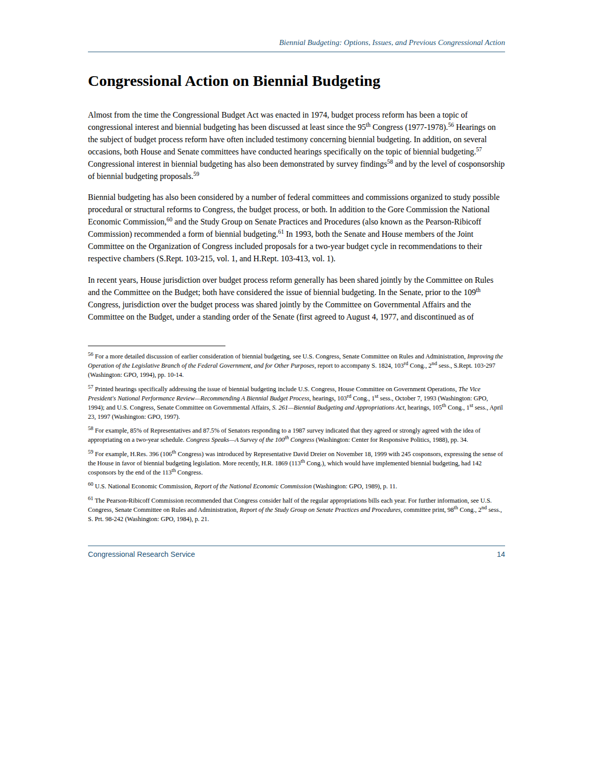Biennial Budgeting: Options, Issues, and Previous Congressional Action
Congressional Action on Biennial Budgeting
Almost from the time the Congressional Budget Act was enacted in 1974, budget process reform has been a topic of congressional interest and biennial budgeting has been discussed at least since the 95th Congress (1977-1978).56 Hearings on the subject of budget process reform have often included testimony concerning biennial budgeting. In addition, on several occasions, both House and Senate committees have conducted hearings specifically on the topic of biennial budgeting.57 Congressional interest in biennial budgeting has also been demonstrated by survey findings58 and by the level of cosponsorship of biennial budgeting proposals.59
Biennial budgeting has also been considered by a number of federal committees and commissions organized to study possible procedural or structural reforms to Congress, the budget process, or both. In addition to the Gore Commission the National Economic Commission,60 and the Study Group on Senate Practices and Procedures (also known as the Pearson-Ribicoff Commission) recommended a form of biennial budgeting.61 In 1993, both the Senate and House members of the Joint Committee on the Organization of Congress included proposals for a two-year budget cycle in recommendations to their respective chambers (S.Rept. 103-215, vol. 1, and H.Rept. 103-413, vol. 1).
In recent years, House jurisdiction over budget process reform generally has been shared jointly by the Committee on Rules and the Committee on the Budget; both have considered the issue of biennial budgeting. In the Senate, prior to the 109th Congress, jurisdiction over the budget process was shared jointly by the Committee on Governmental Affairs and the Committee on the Budget, under a standing order of the Senate (first agreed to August 4, 1977, and discontinued as of
56 For a more detailed discussion of earlier consideration of biennial budgeting, see U.S. Congress, Senate Committee on Rules and Administration, Improving the Operation of the Legislative Branch of the Federal Government, and for Other Purposes, report to accompany S. 1824, 103rd Cong., 2nd sess., S.Rept. 103-297 (Washington: GPO, 1994), pp. 10-14.
57 Printed hearings specifically addressing the issue of biennial budgeting include U.S. Congress, House Committee on Government Operations, The Vice President's National Performance Review—Recommending A Biennial Budget Process, hearings, 103rd Cong., 1st sess., October 7, 1993 (Washington: GPO, 1994); and U.S. Congress, Senate Committee on Governmental Affairs, S. 261—Biennial Budgeting and Appropriations Act, hearings, 105th Cong., 1st sess., April 23, 1997 (Washington: GPO, 1997).
58 For example, 85% of Representatives and 87.5% of Senators responding to a 1987 survey indicated that they agreed or strongly agreed with the idea of appropriating on a two-year schedule. Congress Speaks—A Survey of the 100th Congress (Washington: Center for Responsive Politics, 1988), pp. 34.
59 For example, H.Res. 396 (106th Congress) was introduced by Representative David Dreier on November 18, 1999 with 245 cosponsors, expressing the sense of the House in favor of biennial budgeting legislation. More recently, H.R. 1869 (113th Cong.), which would have implemented biennial budgeting, had 142 cosponsors by the end of the 113th Congress.
60 U.S. National Economic Commission, Report of the National Economic Commission (Washington: GPO, 1989), p. 11.
61 The Pearson-Ribicoff Commission recommended that Congress consider half of the regular appropriations bills each year. For further information, see U.S. Congress, Senate Committee on Rules and Administration, Report of the Study Group on Senate Practices and Procedures, committee print, 98th Cong., 2nd sess., S. Prt. 98-242 (Washington: GPO, 1984), p. 21.
Congressional Research Service 14